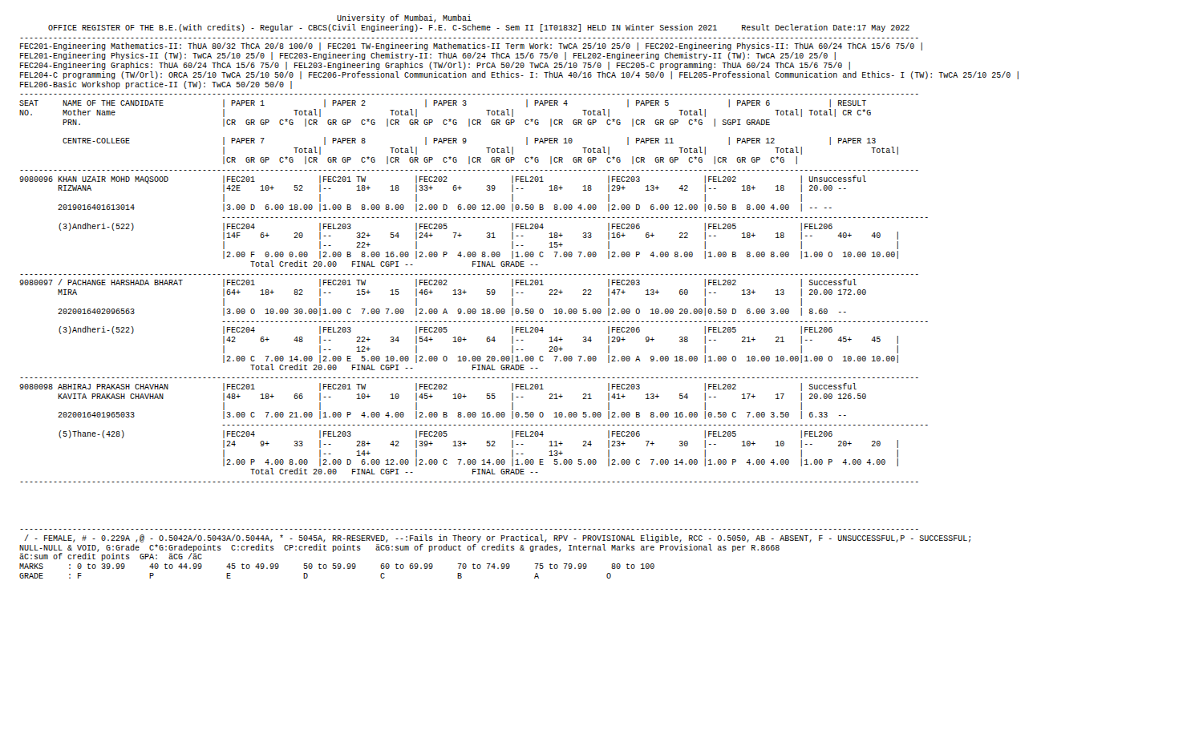University of Mumbai, Mumbai
      OFFICE REGISTER OF THE B.E.(with credits) - Regular - CBCS(Civil Engineering)- F.E. C-Scheme - Sem II [1T01832] HELD IN Winter Session 2021     Result Decleration Date:17 May 2022
-------------------------------------------------------------------------------------------------------------------------------------------------------------------------------------------
FEC201-Engineering Mathematics-II: ThUA 80/32 ThCA 20/8 100/0 | FEC201 TW-Engineering Mathematics-II Term Work: TwCA 25/10 25/0 | FEC202-Engineering Physics-II: ThUA 60/24 ThCA 15/6 75/0 |
FEL201-Engineering Physics-II (TW): TwCA 25/10 25/0 | FEC203-Engineering Chemistry-II: ThUA 60/24 ThCA 15/6 75/0 | FEL202-Engineering Chemistry-II (TW): TwCA 25/10 25/0 |
FEC204-Engineering Graphics: ThUA 60/24 ThCA 15/6 75/0 | FEL203-Engineering Graphics (TW/Orl): PrCA 50/20 TwCA 25/10 75/0 | FEC205-C programming: ThUA 60/24 ThCA 15/6 75/0 |
FEL204-C programming (TW/Orl): ORCA 25/10 TwCA 25/10 50/0 | FEC206-Professional Communication and Ethics- I: ThUA 40/16 ThCA 10/4 50/0 | FEL205-Professional Communication and Ethics- I (TW): TwCA 25/10 25/0 |
FEL206-Basic Workshop practice-II (TW): TwCA 50/20 50/0 |
-------------------------------------------------------------------------------------------------------------------------------------------------------------------------------------------
SEAT     NAME OF THE CANDIDATE            | PAPER 1            | PAPER 2            | PAPER 3            | PAPER 4            | PAPER 5            | PAPER 6            | RESULT
NO.      Mother Name                      |              Total|              Total|              Total|              Total|              Total|              Total| Total| CR C*G
         PRN.                             |CR  GR GP  C*G  |CR  GR GP  C*G  |CR  GR GP  C*G  |CR  GR GP  C*G  |CR  GR GP  C*G  |CR  GR GP  C*G  | SGPI GRADE

         CENTRE-COLLEGE                   | PAPER 7            | PAPER 8            | PAPER 9            | PAPER 10           | PAPER 11           | PAPER 12           | PAPER 13
                                          |              Total|              Total|              Total|              Total|              Total|              Total|              Total|
                                          |CR  GR GP  C*G  |CR  GR GP  C*G  |CR  GR GP  C*G  |CR  GR GP  C*G  |CR  GR GP  C*G  |CR  GR GP  C*G  |CR  GR GP  C*G  |
-------------------------------------------------------------------------------------------------------------------------------------------------------------------------------------------
9080096 KHAN UZAIR MOHD MAQSOOD           |FEC201             |FEC201 TW          |FEC202             |FEL201             |FEC203             |FEL202             | Unsuccessful
        RIZWANA                           |42E    10+    52   |--     18+    18   |33+    6+     39   |--     18+    18   |29+    13+    42   |--     18+    18   | 20.00 --
                                          |                   |                   |                   |                   |                   |                   |
        2019016401613014                  |3.00 D  6.00 18.00 |1.00 B  8.00 8.00  |2.00 D  6.00 12.00 |0.50 B  8.00 4.00  |2.00 D  6.00 12.00 |0.50 B  8.00 4.00  | -- --
                                          ---------------------------------------------------------------------------------------------------------------------------------------------------
        (3)Andheri-(522)                  |FEC204             |FEL203             |FEC205             |FEL204             |FEC206             |FEL205             |FEL206
                                          |14F    6+     20   |--     32+    54   |24+    7+     31   |--     18+    33   |16+    6+     22   |--     18+    18   |--     40+    40   |
                                          |                   |--     22+         |                   |--     15+         |                   |                   |                   |
                                          |2.00 F  0.00 0.00  |2.00 B  8.00 16.00 |2.00 P  4.00 8.00  |1.00 C  7.00 7.00  |2.00 P  4.00 8.00  |1.00 B  8.00 8.00  |1.00 O  10.00 10.00|
                                                Total Credit 20.00   FINAL CGPI --            FINAL GRADE --
-------------------------------------------------------------------------------------------------------------------------------------------------------------------------------------------
9080097 / PACHANGE HARSHADA BHARAT        |FEC201             |FEC201 TW          |FEC202             |FEL201             |FEC203             |FEL202             | Successful
        MIRA                              |64+    18+    82   |--     15+    15   |46+    13+    59   |--     22+    22   |47+    13+    60   |--     13+    13   | 20.00 172.00
                                          |                   |                   |                   |                   |                   |                   |
        2020016402096563                  |3.00 O  10.00 30.00|1.00 C  7.00 7.00  |2.00 A  9.00 18.00 |0.50 O  10.00 5.00 |2.00 O  10.00 20.00|0.50 D  6.00 3.00  | 8.60  --
                                          ---------------------------------------------------------------------------------------------------------------------------------------------------
        (3)Andheri-(522)                  |FEC204             |FEL203             |FEC205             |FEL204             |FEC206             |FEL205             |FEL206
                                          |42     6+     48   |--     22+    34   |54+    10+    64   |--     14+    34   |29+    9+     38   |--     21+    21   |--     45+    45   |
                                          |                   |--     12+         |                   |--     20+         |                   |                   |                   |
                                          |2.00 C  7.00 14.00 |2.00 E  5.00 10.00 |2.00 O  10.00 20.00|1.00 C  7.00 7.00  |2.00 A  9.00 18.00 |1.00 O  10.00 10.00|1.00 O  10.00 10.00|
                                                Total Credit 20.00   FINAL CGPI --            FINAL GRADE --
-------------------------------------------------------------------------------------------------------------------------------------------------------------------------------------------
9080098 ABHIRAJ PRAKASH CHAVHAN           |FEC201             |FEC201 TW          |FEC202             |FEL201             |FEC203             |FEL202             | Successful
        KAVITA PRAKASH CHAVHAN            |48+    18+    66   |--     10+    10   |45+    10+    55   |--     21+    21   |41+    13+    54   |--     17+    17   | 20.00 126.50
                                          |                   |                   |                   |                   |                   |                   |
        2020016401965033                  |3.00 C  7.00 21.00 |1.00 P  4.00 4.00  |2.00 B  8.00 16.00 |0.50 O  10.00 5.00 |2.00 B  8.00 16.00 |0.50 C  7.00 3.50  | 6.33  --
                                          ---------------------------------------------------------------------------------------------------------------------------------------------------
        (5)Thane-(428)                    |FEC204             |FEL203             |FEC205             |FEL204             |FEC206             |FEL205             |FEL206
                                          |24     9+     33   |--     28+    42   |39+    13+    52   |--     11+    24   |23+    7+     30   |--     10+    10   |--     20+    20   |
                                          |                   |--     14+         |                   |--     13+         |                   |                   |                   |
                                          |2.00 P  4.00 8.00  |2.00 D  6.00 12.00 |2.00 C  7.00 14.00 |1.00 E  5.00 5.00  |2.00 C  7.00 14.00 |1.00 P  4.00 4.00  |1.00 P  4.00 4.00  |
                                                Total Credit 20.00   FINAL CGPI --            FINAL GRADE --
-------------------------------------------------------------------------------------------------------------------------------------------------------------------------------------------




-------------------------------------------------------------------------------------------------------------------------------------------------------------------------------------------
 / - FEMALE, # - 0.229A ,@ - O.5042A/O.5043A/O.5044A, * - 5045A, RR-RESERVED, --:Fails in Theory or Practical, RPV - PROVISIONAL Eligible, RCC - O.5050, AB - ABSENT, F - UNSUCCESSFUL,P - SUCCESSFUL;
NULL-NULL & VOID, G:Grade  C*G:Gradepoints  C:credits  CP:credit points   äCG:sum of product of credits & grades, Internal Marks are Provisional as per R.8668
äC:sum of credit points  GPA:  äCG /äC
MARKS     : 0 to 39.99     40 to 44.99     45 to 49.99     50 to 59.99     60 to 69.99     70 to 74.99     75 to 79.99     80 to 100
GRADE     : F              P               E               D               C               B               A              O